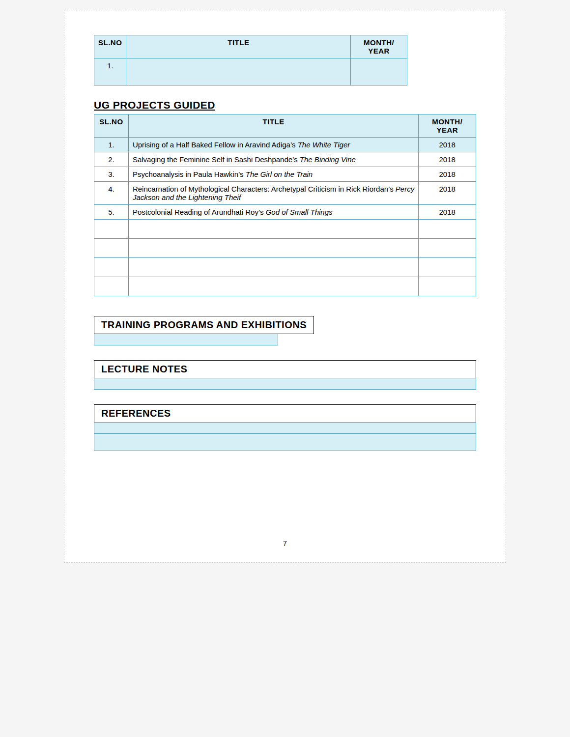| SL.NO | TITLE | MONTH/ YEAR |
| --- | --- | --- |
| 1. | | |
UG PROJECTS GUIDED
| SL.NO | TITLE | MONTH/ YEAR |
| --- | --- | --- |
| 1. | Uprising of a Half Baked Fellow in Aravind Adiga’s The White Tiger | 2018 |
| 2. | Salvaging the Feminine Self in Sashi Deshpande’s The Binding Vine | 2018 |
| 3. | Psychoanalysis in Paula Hawkin’s The Girl on the Train | 2018 |
| 4. | Reincarnation of Mythological Characters: Archetypal Criticism in Rick Riordan’s Percy Jackson and the Lightening Theif | 2018 |
| 5. | Postcolonial Reading of Arundhati Roy’s God of Small Things | 2018 |
TRAINING PROGRAMS AND EXHIBITIONS
LECTURE NOTES
REFERENCES
7